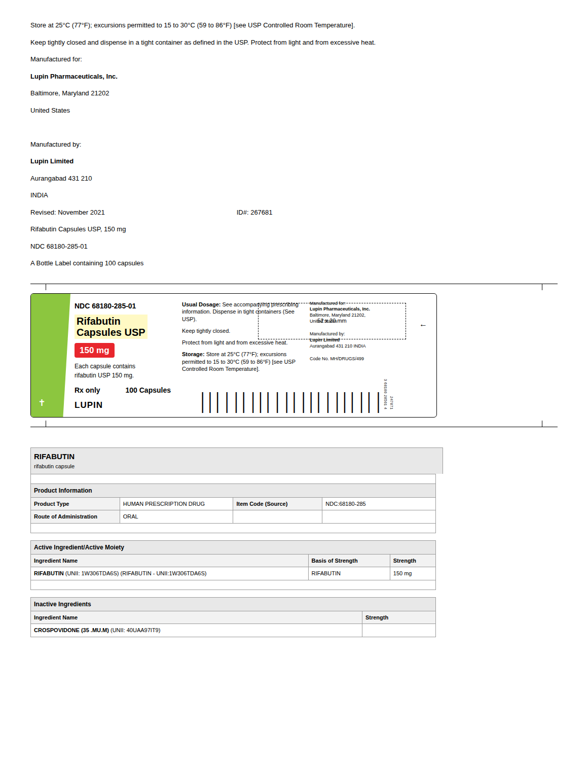Store at 25°C (77°F); excursions permitted to 15 to 30°C (59 to 86°F) [see USP Controlled Room Temperature].
Keep tightly closed and dispense in a tight container as defined in the USP. Protect from light and from excessive heat.
Manufactured for:
Lupin Pharmaceuticals, Inc.
Baltimore, Maryland 21202
United States
Manufactured by:
Lupin Limited
Aurangabad 431 210
INDIA
Revised: November 2021 ID#: 267681
Rifabutin Capsules USP, 150 mg
NDC 68180-285-01
A Bottle Label containing 100 capsules
✝
NDC 68180-285-01
Rifabutin
Capsules USP
150 mg
Each capsule contains
rifabutin USP 150 mg.
Rx only 100 Capsules
LUPIN
Usual Dosage: See accompanying prescribing information. Dispense in tight containers (See USP).
Keep tightly closed.
Protect from light and from excessive heat.
Storage: Store at 25°C (77°F); excursions permitted to 15 to 30°C (59 to 86°F) [see USP Controlled Room Temperature].
Manufactured for:
Lupin Pharmaceuticals, Inc.
Baltimore, Maryland 21202,
United States
Manufactured by:
Lupin Limited
Aurangabad 431 210 INDIA
Code No. MH/DRUGS/499
||| | || ||| | || ||| | ||| || |
3 68180 28501 4
247871
52 x 20 mm
←
RIFABUTIN
rifabutin capsule
| Product Information |
| Product Type | HUMAN PRESCRIPTION DRUG | Item Code (Source) | NDC:68180-285 |
| Route of Administration | ORAL | | |
| Active Ingredient/Active Moiety |
| Ingredient Name | Basis of Strength | Strength |
| RIFABUTIN (UNII: 1W306TDA6S) (RIFABUTIN - UNII:1W306TDA6S) | RIFABUTIN | 150 mg |
| Inactive Ingredients |
| Ingredient Name | Strength |
| CROSPOVIDONE (35 .MU.M) (UNII: 40UAA97IT9) | |